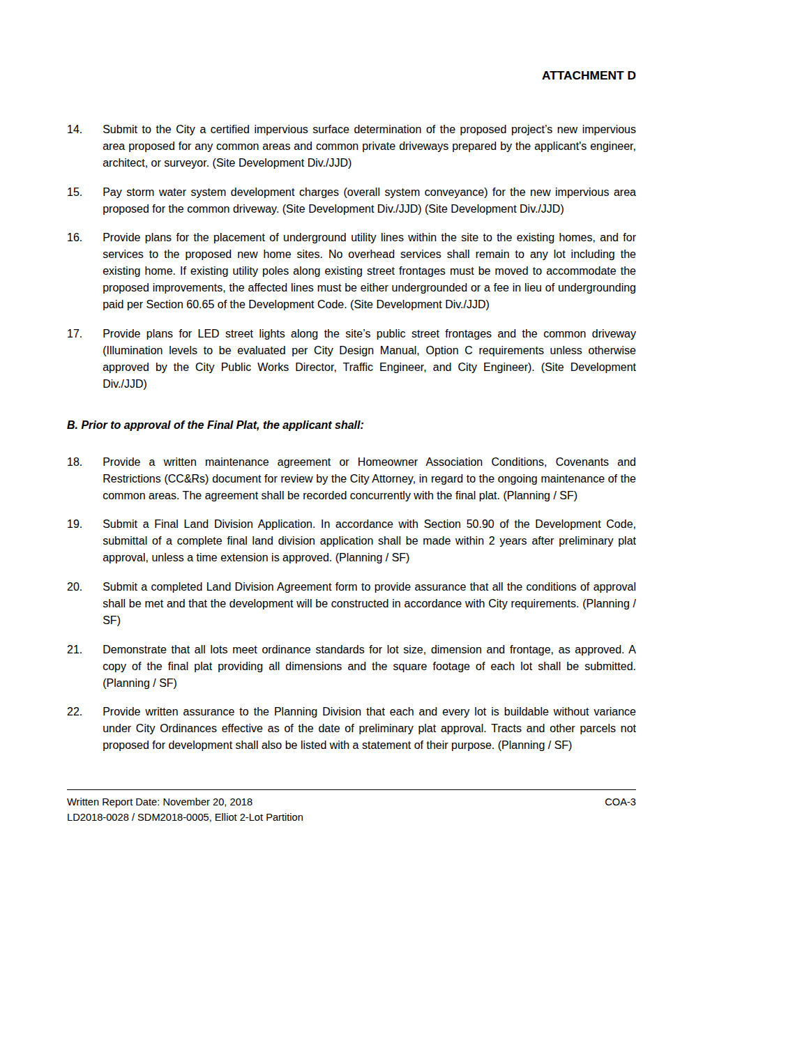ATTACHMENT D
14. Submit to the City a certified impervious surface determination of the proposed project’s new impervious area proposed for any common areas and common private driveways prepared by the applicant's engineer, architect, or surveyor. (Site Development Div./JJD)
15. Pay storm water system development charges (overall system conveyance) for the new impervious area proposed for the common driveway. (Site Development Div./JJD) (Site Development Div./JJD)
16. Provide plans for the placement of underground utility lines within the site to the existing homes, and for services to the proposed new home sites. No overhead services shall remain to any lot including the existing home. If existing utility poles along existing street frontages must be moved to accommodate the proposed improvements, the affected lines must be either undergrounded or a fee in lieu of undergrounding paid per Section 60.65 of the Development Code. (Site Development Div./JJD)
17. Provide plans for LED street lights along the site’s public street frontages and the common driveway (Illumination levels to be evaluated per City Design Manual, Option C requirements unless otherwise approved by the City Public Works Director, Traffic Engineer, and City Engineer). (Site Development Div./JJD)
B. Prior to approval of the Final Plat, the applicant shall:
18. Provide a written maintenance agreement or Homeowner Association Conditions, Covenants and Restrictions (CC&Rs) document for review by the City Attorney, in regard to the ongoing maintenance of the common areas. The agreement shall be recorded concurrently with the final plat. (Planning / SF)
19. Submit a Final Land Division Application. In accordance with Section 50.90 of the Development Code, submittal of a complete final land division application shall be made within 2 years after preliminary plat approval, unless a time extension is approved. (Planning / SF)
20. Submit a completed Land Division Agreement form to provide assurance that all the conditions of approval shall be met and that the development will be constructed in accordance with City requirements. (Planning / SF)
21. Demonstrate that all lots meet ordinance standards for lot size, dimension and frontage, as approved. A copy of the final plat providing all dimensions and the square footage of each lot shall be submitted. (Planning / SF)
22. Provide written assurance to the Planning Division that each and every lot is buildable without variance under City Ordinances effective as of the date of preliminary plat approval. Tracts and other parcels not proposed for development shall also be listed with a statement of their purpose. (Planning / SF)
Written Report Date: November 20, 2018
LD2018-0028 / SDM2018-0005, Elliot 2-Lot Partition
COA-3